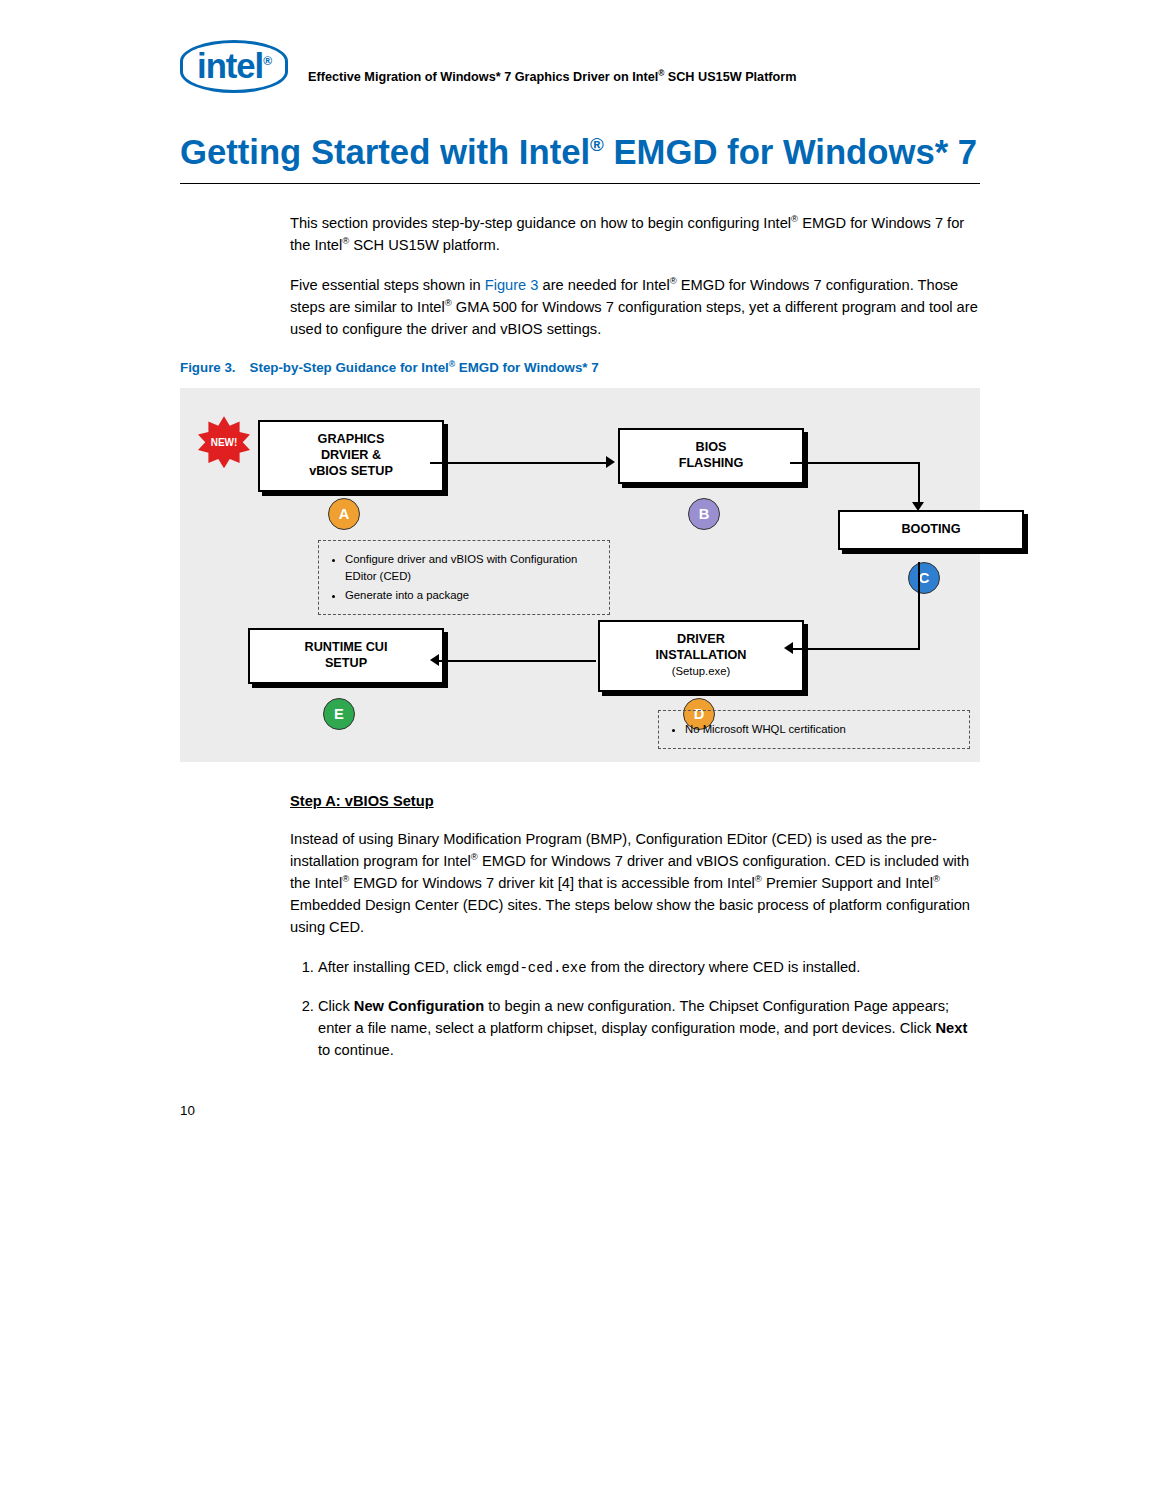intel®
Effective Migration of Windows* 7 Graphics Driver on Intel® SCH US15W Platform
Getting Started with Intel® EMGD for Windows* 7
This section provides step-by-step guidance on how to begin configuring Intel® EMGD for Windows 7 for the Intel® SCH US15W platform.
Five essential steps shown in Figure 3 are needed for Intel® EMGD for Windows 7 configuration. Those steps are similar to Intel® GMA 500 for Windows 7 configuration steps, yet a different program and tool are used to configure the driver and vBIOS settings.
Figure 3. Step-by-Step Guidance for Intel® EMGD for Windows* 7
NEW!
GRAPHICS
DRVIER &
vBIOS SETUP
A
BIOS
FLASHING
B
BOOTING
C
DRIVER
INSTALLATION
(Setup.exe)
D
RUNTIME CUI
SETUP
E
Configure driver and vBIOS with Configuration EDitor (CED)
Generate into a package
No Microsoft WHQL certification
Step A: vBIOS Setup
Instead of using Binary Modification Program (BMP), Configuration EDitor (CED) is used as the pre-installation program for Intel® EMGD for Windows 7 driver and vBIOS configuration. CED is included with the Intel® EMGD for Windows 7 driver kit [4] that is accessible from Intel® Premier Support and Intel® Embedded Design Center (EDC) sites. The steps below show the basic process of platform configuration using CED.
After installing CED, click emgd-ced.exe from the directory where CED is installed.
Click New Configuration to begin a new configuration. The Chipset Configuration Page appears; enter a file name, select a platform chipset, display configuration mode, and port devices. Click Next to continue.
10